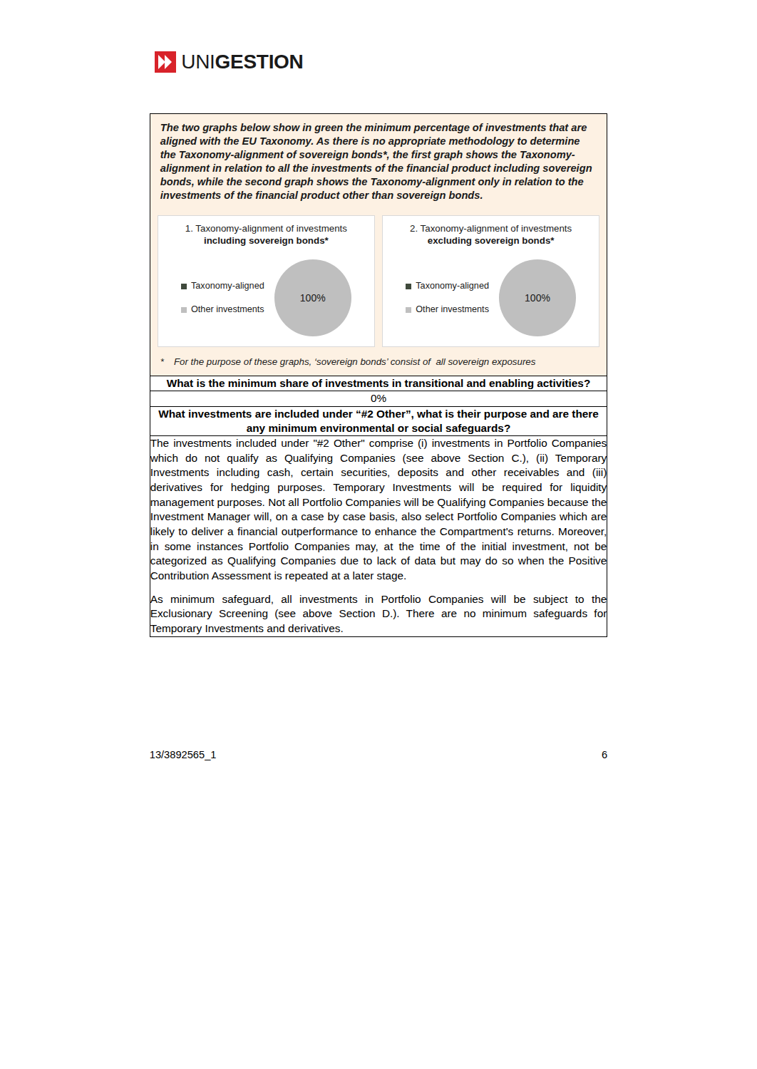UNIGESTION
| The two graphs below show in green the minimum percentage of investments that are aligned with the EU Taxonomy. As there is no appropriate methodology to determine the Taxonomy-alignment of sovereign bonds*, the first graph shows the Taxonomy-alignment in relation to all the investments of the financial product including sovereign bonds, while the second graph shows the Taxonomy-alignment only in relation to the investments of the financial product other than sovereign bonds. 1. Taxonomy-alignment of investments including sovereign bonds* Taxonomy-aligned Other investments 100% 2. Taxonomy-alignment of investments excluding sovereign bonds* Taxonomy-aligned Other investments 100% * For the purpose of these graphs, ‘sovereign bonds’ consist of all sovereign exposures |
| What is the minimum share of investments in transitional and enabling activities? |
| 0% |
| What investments are included under “#2 Other”, what is their purpose and are there any minimum environmental or social safeguards? |
| The investments included under "#2 Other" comprise (i) investments in Portfolio Companies which do not qualify as Qualifying Companies (see above Section C.), (ii) Temporary Investments including cash, certain securities, deposits and other receivables and (iii) derivatives for hedging purposes. Temporary Investments will be required for liquidity management purposes. Not all Portfolio Companies will be Qualifying Companies because the Investment Manager will, on a case by case basis, also select Portfolio Companies which are likely to deliver a financial outperformance to enhance the Compartment's returns. Moreover, in some instances Portfolio Companies may, at the time of the initial investment, not be categorized as Qualifying Companies due to lack of data but may do so when the Positive Contribution Assessment is repeated at a later stage. As minimum safeguard, all investments in Portfolio Companies will be subject to the Exclusionary Screening (see above Section D.). There are no minimum safeguards for Temporary Investments and derivatives. |
13/3892565_1 6